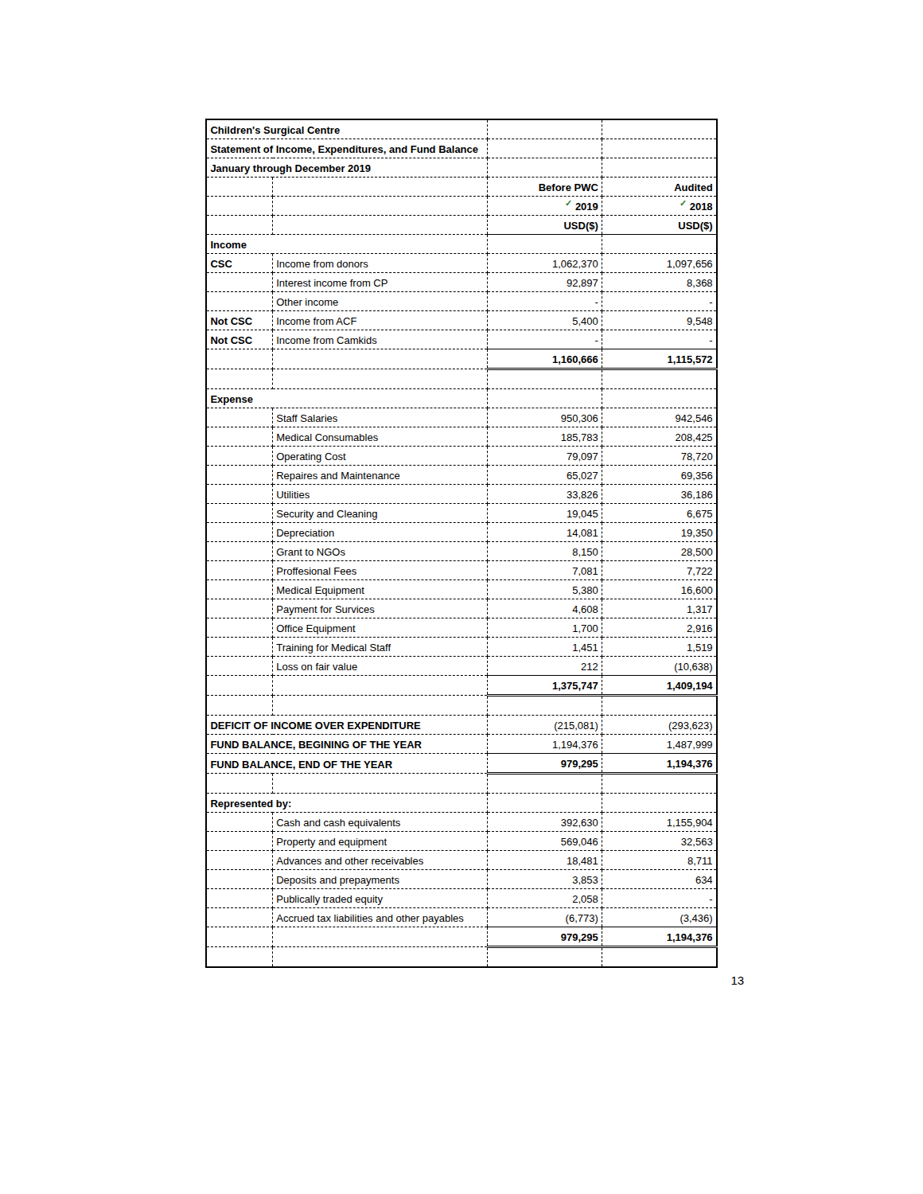| Children's Surgical Centre | | |
| Statement of Income, Expenditures, and Fund Balance | | |
| January through December 2019 | | |
| | | Before PWC | Audited |
| | | ✓ 2019 | ✓ 2018 |
| | | USD($) | USD($) |
| Income | | |
| CSC | Income from donors | 1,062,370 | 1,097,656 |
| | Interest income from CP | 92,897 | 8,368 |
| | Other income | - | - |
| Not CSC | Income from ACF | 5,400 | 9,548 |
| Not CSC | Income from Camkids | - | - |
| | | 1,160,666 | 1,115,572 |
| Expense | | |
| | Staff Salaries | 950,306 | 942,546 |
| | Medical Consumables | 185,783 | 208,425 |
| | Operating Cost | 79,097 | 78,720 |
| | Repaires and Maintenance | 65,027 | 69,356 |
| | Utilities | 33,826 | 36,186 |
| | Security and Cleaning | 19,045 | 6,675 |
| | Depreciation | 14,081 | 19,350 |
| | Grant to NGOs | 8,150 | 28,500 |
| | Proffesional Fees | 7,081 | 7,722 |
| | Medical Equipment | 5,380 | 16,600 |
| | Payment for Survices | 4,608 | 1,317 |
| | Office Equipment | 1,700 | 2,916 |
| | Training for Medical Staff | 1,451 | 1,519 |
| | Loss on fair value | 212 | (10,638) |
| | | 1,375,747 | 1,409,194 |
| DEFICIT OF INCOME OVER EXPENDITURE | (215,081) | (293,623) |
| FUND BALANCE, BEGINING OF THE YEAR | 1,194,376 | 1,487,999 |
| FUND BALANCE, END OF THE YEAR | 979,295 | 1,194,376 |
| Represented by: | | |
| | Cash and cash equivalents | 392,630 | 1,155,904 |
| | Property and equipment | 569,046 | 32,563 |
| | Advances and other receivables | 18,481 | 8,711 |
| | Deposits and prepayments | 3,853 | 634 |
| | Publically traded equity | 2,058 | - |
| | Accrued tax liabilities and other payables | (6,773) | (3,436) |
| | | 979,295 | 1,194,376 |
13